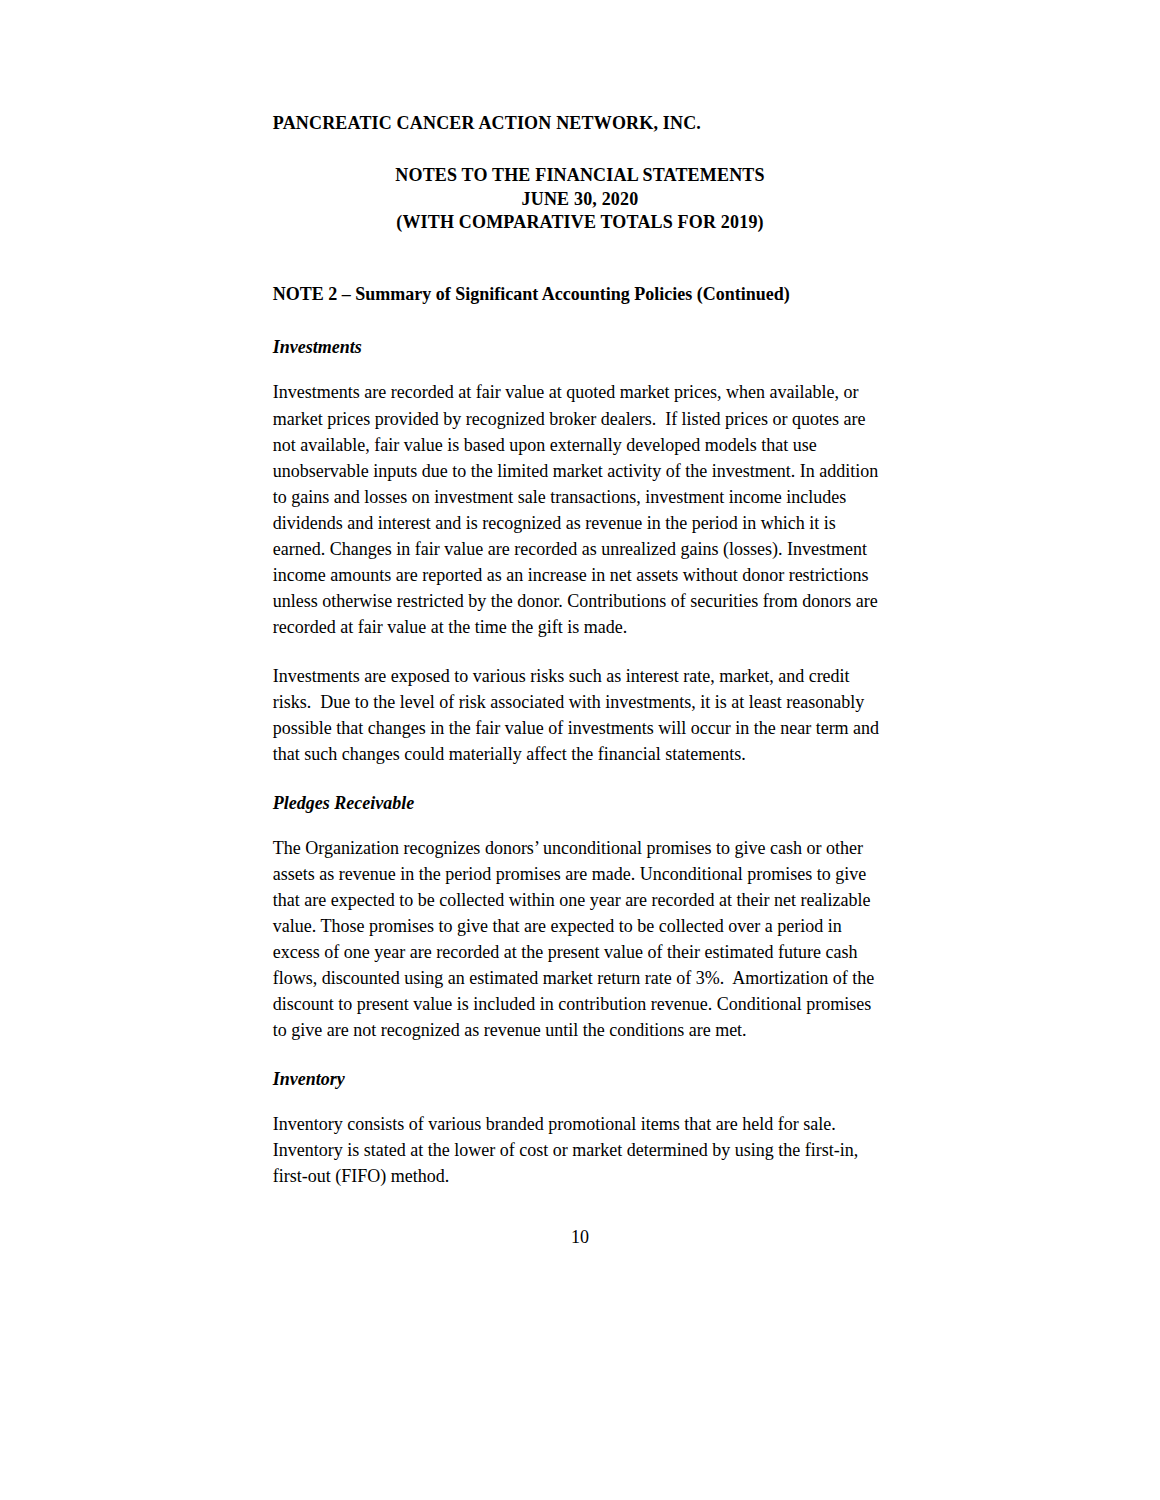PANCREATIC CANCER ACTION NETWORK, INC.
NOTES TO THE FINANCIAL STATEMENTS
JUNE 30, 2020
(WITH COMPARATIVE TOTALS FOR 2019)
NOTE 2 – Summary of Significant Accounting Policies (Continued)
Investments
Investments are recorded at fair value at quoted market prices, when available, or market prices provided by recognized broker dealers. If listed prices or quotes are not available, fair value is based upon externally developed models that use unobservable inputs due to the limited market activity of the investment. In addition to gains and losses on investment sale transactions, investment income includes dividends and interest and is recognized as revenue in the period in which it is earned. Changes in fair value are recorded as unrealized gains (losses). Investment income amounts are reported as an increase in net assets without donor restrictions unless otherwise restricted by the donor. Contributions of securities from donors are recorded at fair value at the time the gift is made.
Investments are exposed to various risks such as interest rate, market, and credit risks. Due to the level of risk associated with investments, it is at least reasonably possible that changes in the fair value of investments will occur in the near term and that such changes could materially affect the financial statements.
Pledges Receivable
The Organization recognizes donors’ unconditional promises to give cash or other assets as revenue in the period promises are made. Unconditional promises to give that are expected to be collected within one year are recorded at their net realizable value. Those promises to give that are expected to be collected over a period in excess of one year are recorded at the present value of their estimated future cash flows, discounted using an estimated market return rate of 3%. Amortization of the discount to present value is included in contribution revenue. Conditional promises to give are not recognized as revenue until the conditions are met.
Inventory
Inventory consists of various branded promotional items that are held for sale. Inventory is stated at the lower of cost or market determined by using the first-in, first-out (FIFO) method.
10